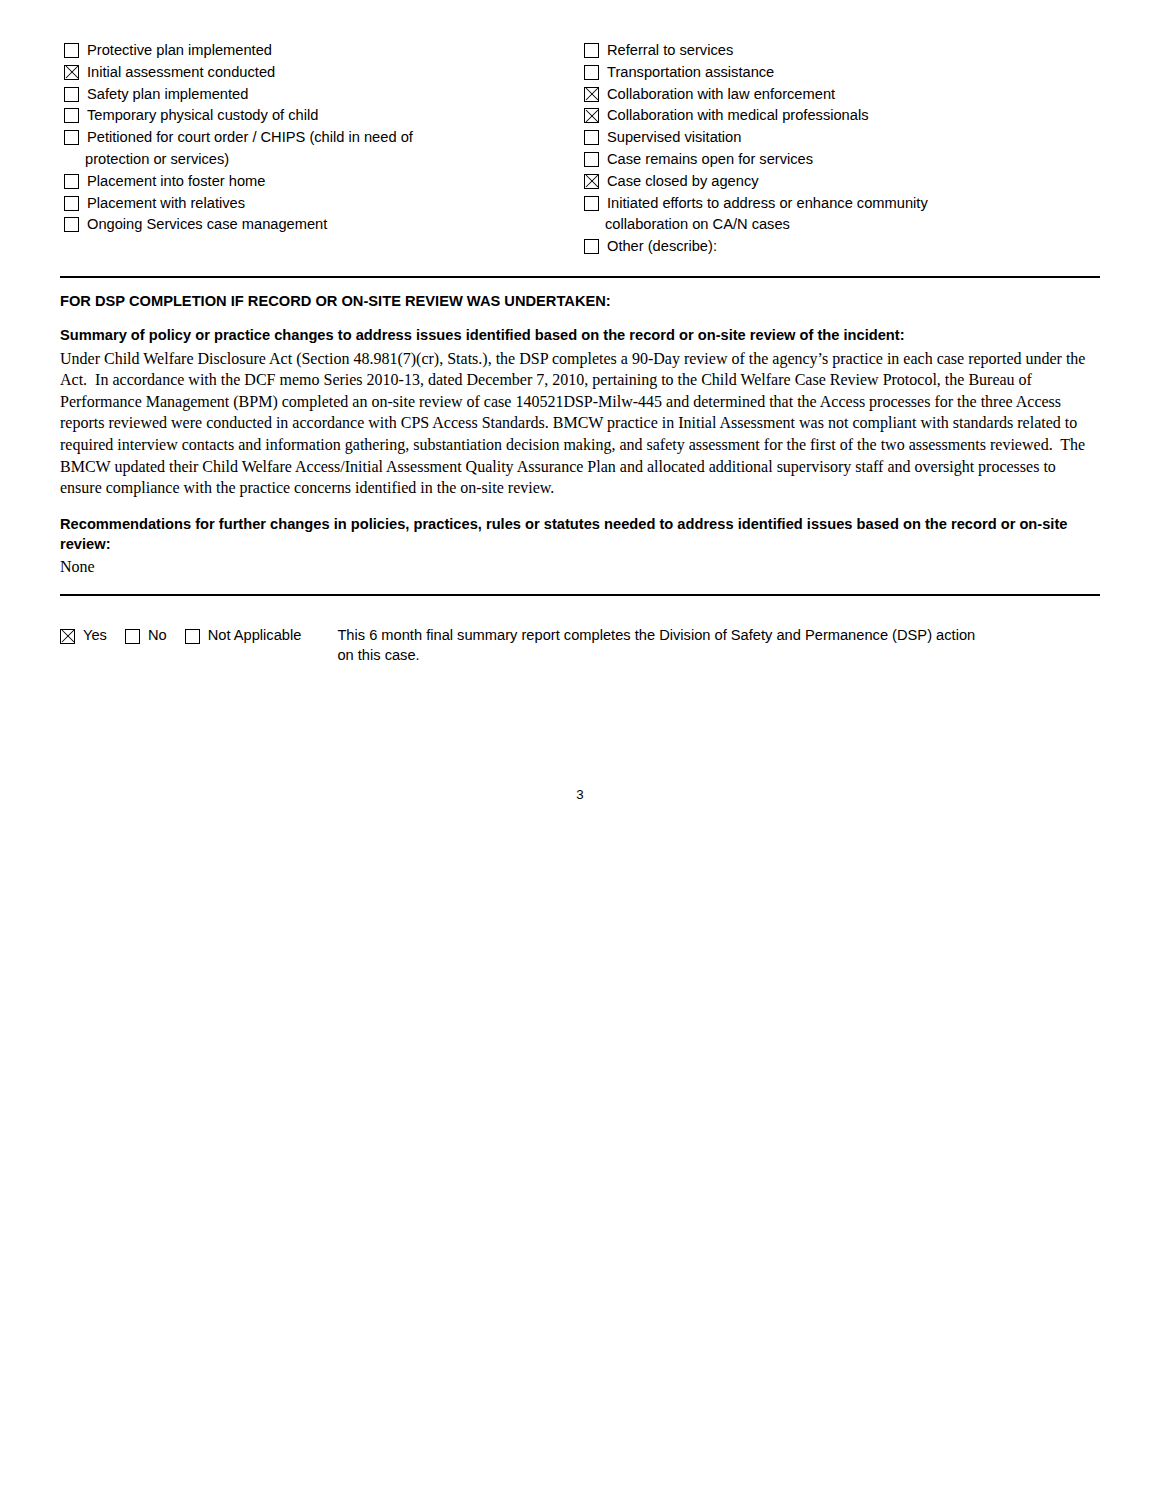| Protective plan implemented | Referral to services |
| Initial assessment conducted | Transportation assistance |
| Safety plan implemented | Collaboration with law enforcement |
| Temporary physical custody of child | Collaboration with medical professionals |
| Petitioned for court order / CHIPS (child in need of | Supervised visitation |
| protection or services) | Case remains open for services |
| Placement into foster home | Case closed by agency |
| Placement with relatives | Initiated efforts to address or enhance community |
| Ongoing Services case management | collaboration on CA/N cases |
| | Other (describe): |
FOR DSP COMPLETION IF RECORD OR ON-SITE REVIEW WAS UNDERTAKEN:
Summary of policy or practice changes to address issues identified based on the record or on-site review of the incident:
Under Child Welfare Disclosure Act (Section 48.981(7)(cr), Stats.), the DSP completes a 90-Day review of the agency’s practice in each case reported under the Act. In accordance with the DCF memo Series 2010-13, dated December 7, 2010, pertaining to the Child Welfare Case Review Protocol, the Bureau of Performance Management (BPM) completed an on-site review of case 140521DSP-Milw-445 and determined that the Access processes for the three Access reports reviewed were conducted in accordance with CPS Access Standards. BMCW practice in Initial Assessment was not compliant with standards related to required interview contacts and information gathering, substantiation decision making, and safety assessment for the first of the two assessments reviewed. The BMCW updated their Child Welfare Access/Initial Assessment Quality Assurance Plan and allocated additional supervisory staff and oversight processes to ensure compliance with the practice concerns identified in the on-site review.
Recommendations for further changes in policies, practices, rules or statutes needed to address identified issues based on the record or on-site review:
None
Yes No Not Applicable
This 6 month final summary report completes the Division of Safety and Permanence (DSP) action on this case.
3